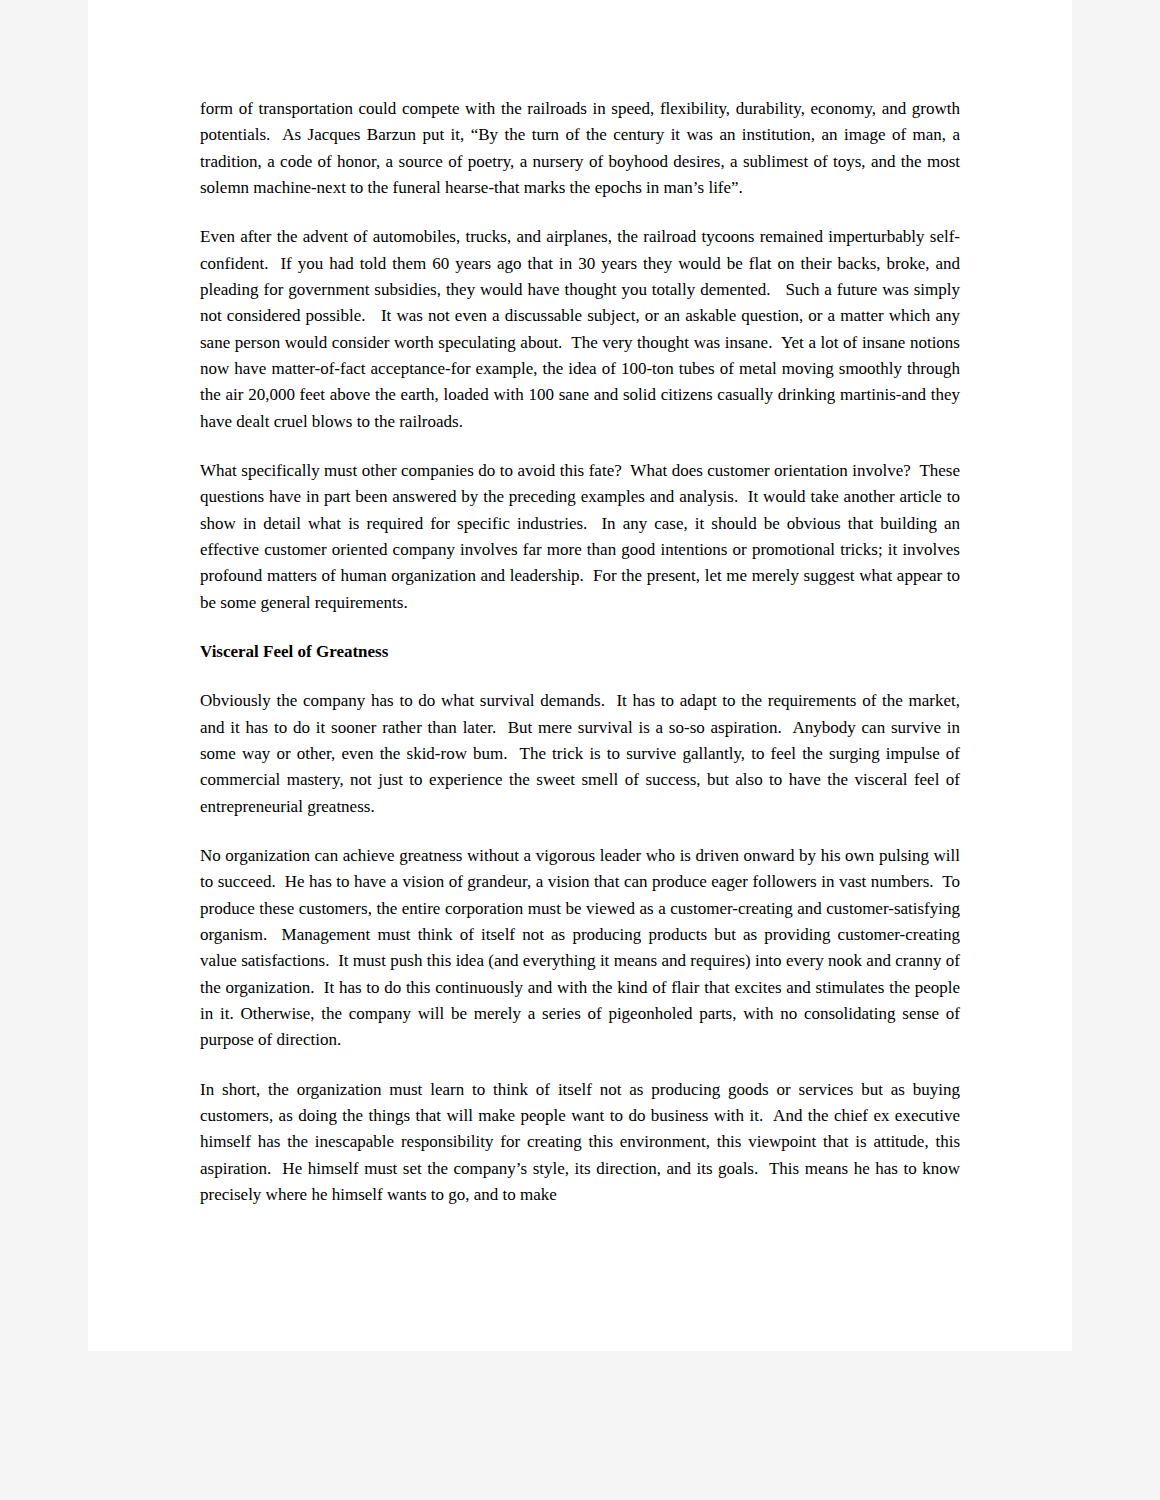form of transportation could compete with the railroads in speed, flexibility, durability, economy, and growth potentials. As Jacques Barzun put it, “By the turn of the century it was an institution, an image of man, a tradition, a code of honor, a source of poetry, a nursery of boyhood desires, a sublimest of toys, and the most solemn machine-next to the funeral hearse-that marks the epochs in man’s life”.
Even after the advent of automobiles, trucks, and airplanes, the railroad tycoons remained imperturbably self-confident. If you had told them 60 years ago that in 30 years they would be flat on their backs, broke, and pleading for government subsidies, they would have thought you totally demented. Such a future was simply not considered possible. It was not even a discussable subject, or an askable question, or a matter which any sane person would consider worth speculating about. The very thought was insane. Yet a lot of insane notions now have matter-of-fact acceptance-for example, the idea of 100-ton tubes of metal moving smoothly through the air 20,000 feet above the earth, loaded with 100 sane and solid citizens casually drinking martinis-and they have dealt cruel blows to the railroads.
What specifically must other companies do to avoid this fate? What does customer orientation involve? These questions have in part been answered by the preceding examples and analysis. It would take another article to show in detail what is required for specific industries. In any case, it should be obvious that building an effective customer oriented company involves far more than good intentions or promotional tricks; it involves profound matters of human organization and leadership. For the present, let me merely suggest what appear to be some general requirements.
Visceral Feel of Greatness
Obviously the company has to do what survival demands. It has to adapt to the requirements of the market, and it has to do it sooner rather than later. But mere survival is a so-so aspiration. Anybody can survive in some way or other, even the skid-row bum. The trick is to survive gallantly, to feel the surging impulse of commercial mastery, not just to experience the sweet smell of success, but also to have the visceral feel of entrepreneurial greatness.
No organization can achieve greatness without a vigorous leader who is driven onward by his own pulsing will to succeed. He has to have a vision of grandeur, a vision that can produce eager followers in vast numbers. To produce these customers, the entire corporation must be viewed as a customer-creating and customer-satisfying organism. Management must think of itself not as producing products but as providing customer-creating value satisfactions. It must push this idea (and everything it means and requires) into every nook and cranny of the organization. It has to do this continuously and with the kind of flair that excites and stimulates the people in it. Otherwise, the company will be merely a series of pigeonholed parts, with no consolidating sense of purpose of direction.
In short, the organization must learn to think of itself not as producing goods or services but as buying customers, as doing the things that will make people want to do business with it. And the chief ex executive himself has the inescapable responsibility for creating this environment, this viewpoint that is attitude, this aspiration. He himself must set the company’s style, its direction, and its goals. This means he has to know precisely where he himself wants to go, and to make